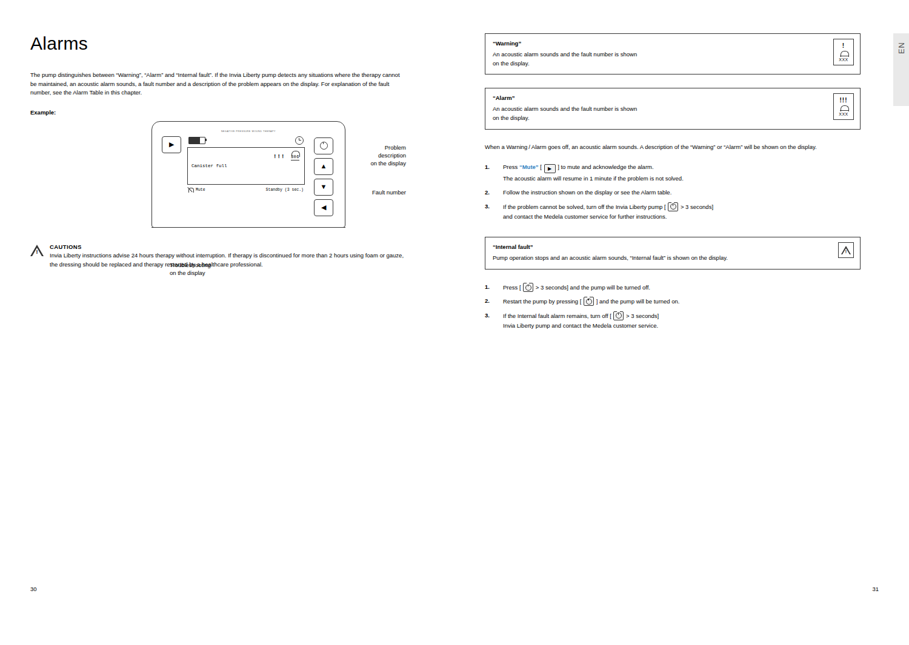Alarms
The pump distinguishes between “Warning”, “Alarm” and “Internal fault”. If the Invia Liberty pump detects any situations where the therapy cannot be maintained, an acoustic alarm sounds, a fault number and a description of the problem appears on the display. For explanation of the fault number, see the Alarm Table in this chapter.
Example:
NEGATIVE PRESSURE WOUND THERAPY
▶
Canister full !!! 306
Mute Standby (3 sec.)
▲
▼
◀
Problem
description
on the display
Fault number
Troubleshooting
on the display
!
CAUTIONS
Invia Liberty instructions advise 24 hours therapy without interruption. If therapy is discontinued for more than 2 hours using foam or gauze, the dressing should be replaced and therapy restarted by a healthcare professional.
30
EN
“Warning”
An acoustic alarm sounds and the fault number is shown
on the display.
! XXX
“Alarm”
An acoustic alarm sounds and the fault number is shown
on the display.
!!! XXX
When a Warning / Alarm goes off, an acoustic alarm sounds. A description of the “Warning” or “Alarm” will be shown on the display.
Press “Mute” [ ▶ ] to mute and acknowledge the alarm. The acoustic alarm will resume in 1 minute if the problem is not solved.
Follow the instruction shown on the display or see the Alarm table.
If the problem cannot be solved, turn off the Invia Liberty pump [ > 3 seconds] and contact the Medela customer service for further instructions.
“Internal fault”
Pump operation stops and an acoustic alarm sounds, “Internal fault” is shown on the display.
!
Press [ > 3 seconds] and the pump will be turned off.
Restart the pump by pressing [ ] and the pump will be turned on.
If the Internal fault alarm remains, turn off [ > 3 seconds] Invia Liberty pump and contact the Medela customer service.
31